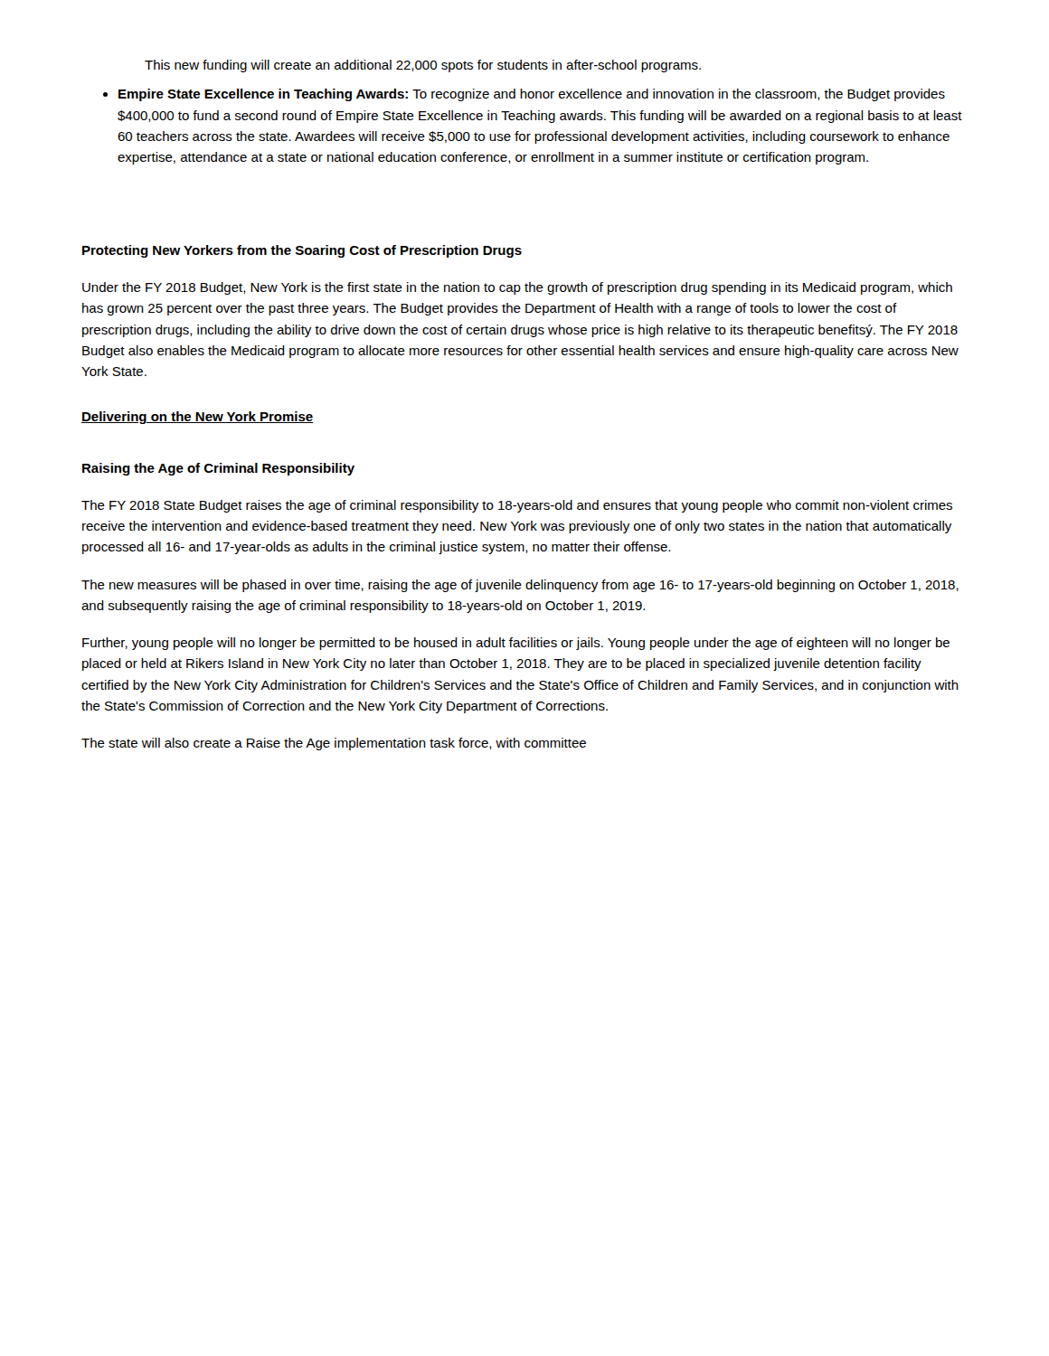This new funding will create an additional 22,000 spots for students in after-school programs.
Empire State Excellence in Teaching Awards: To recognize and honor excellence and innovation in the classroom, the Budget provides $400,000 to fund a second round of Empire State Excellence in Teaching awards. This funding will be awarded on a regional basis to at least 60 teachers across the state. Awardees will receive $5,000 to use for professional development activities, including coursework to enhance expertise, attendance at a state or national education conference, or enrollment in a summer institute or certification program.
Protecting New Yorkers from the Soaring Cost of Prescription Drugs
Under the FY 2018 Budget, New York is the first state in the nation to cap the growth of prescription drug spending in its Medicaid program, which has grown 25 percent over the past three years. The Budget provides the Department of Health with a range of tools to lower the cost of prescription drugs, including the ability to drive down the cost of certain drugs whose price is high relative to its therapeutic benefitsý. The FY 2018 Budget also enables the Medicaid program to allocate more resources for other essential health services and ensure high-quality care across New York State.
Delivering on the New York Promise
Raising the Age of Criminal Responsibility
The FY 2018 State Budget raises the age of criminal responsibility to 18-years-old and ensures that young people who commit non-violent crimes receive the intervention and evidence-based treatment they need. New York was previously one of only two states in the nation that automatically processed all 16- and 17-year-olds as adults in the criminal justice system, no matter their offense.
The new measures will be phased in over time, raising the age of juvenile delinquency from age 16- to 17-years-old beginning on October 1, 2018, and subsequently raising the age of criminal responsibility to 18-years-old on October 1, 2019.
Further, young people will no longer be permitted to be housed in adult facilities or jails. Young people under the age of eighteen will no longer be placed or held at Rikers Island in New York City no later than October 1, 2018. They are to be placed in specialized juvenile detention facility certified by the New York City Administration for Children's Services and the State's Office of Children and Family Services, and in conjunction with the State's Commission of Correction and the New York City Department of Corrections.
The state will also create a Raise the Age implementation task force, with committee